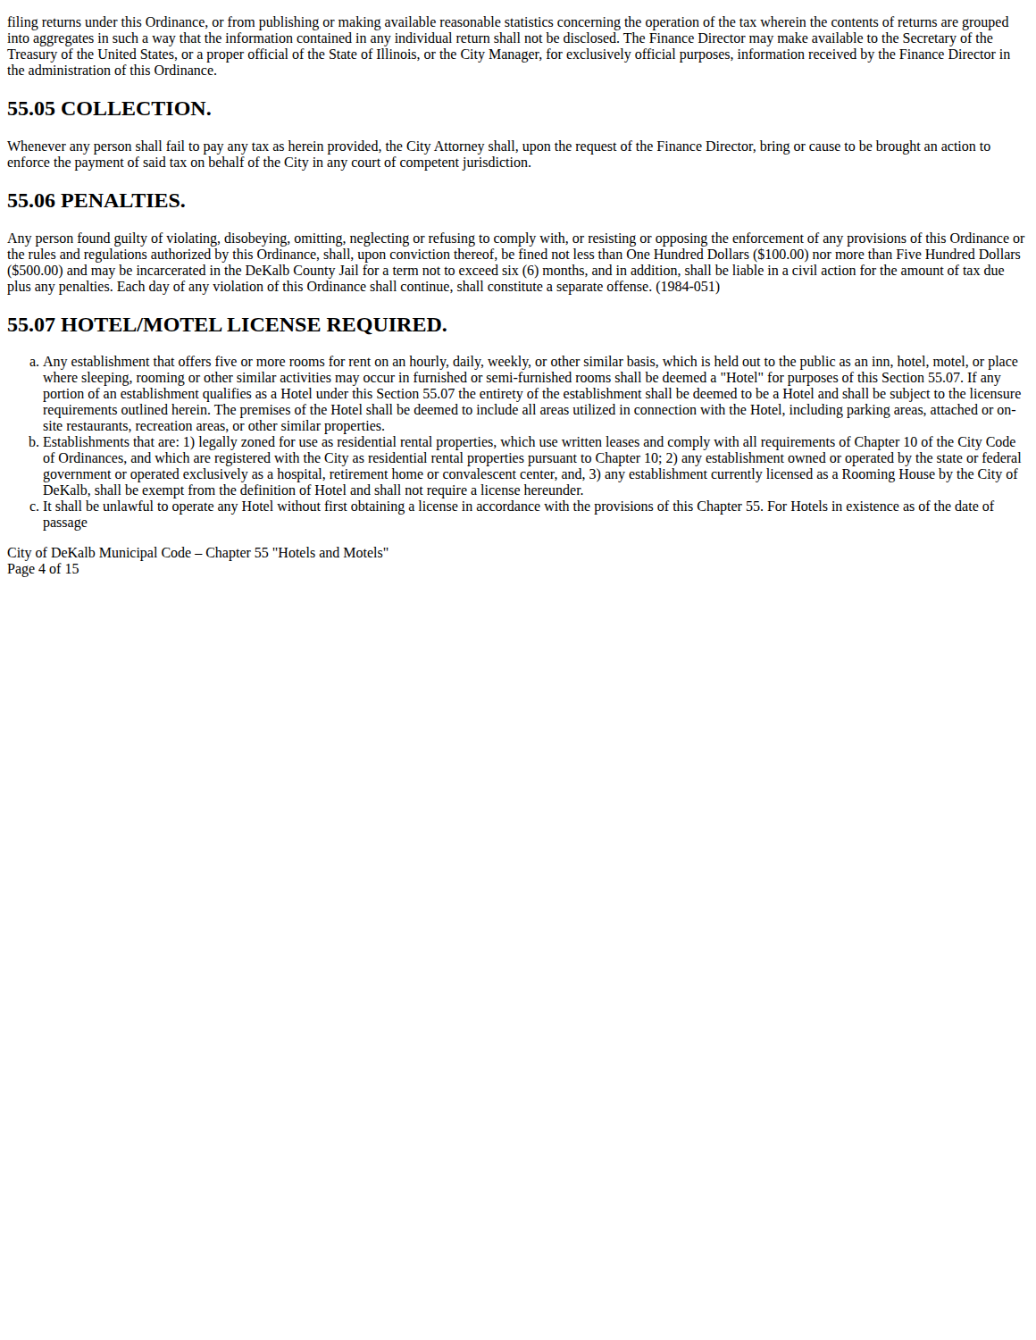filing returns under this Ordinance, or from publishing or making available reasonable statistics concerning the operation of the tax wherein the contents of returns are grouped into aggregates in such a way that the information contained in any individual return shall not be disclosed. The Finance Director may make available to the Secretary of the Treasury of the United States, or a proper official of the State of Illinois, or the City Manager, for exclusively official purposes, information received by the Finance Director in the administration of this Ordinance.
55.05 COLLECTION.
Whenever any person shall fail to pay any tax as herein provided, the City Attorney shall, upon the request of the Finance Director, bring or cause to be brought an action to enforce the payment of said tax on behalf of the City in any court of competent jurisdiction.
55.06 PENALTIES.
Any person found guilty of violating, disobeying, omitting, neglecting or refusing to comply with, or resisting or opposing the enforcement of any provisions of this Ordinance or the rules and regulations authorized by this Ordinance, shall, upon conviction thereof, be fined not less than One Hundred Dollars ($100.00) nor more than Five Hundred Dollars ($500.00) and may be incarcerated in the DeKalb County Jail for a term not to exceed six (6) months, and in addition, shall be liable in a civil action for the amount of tax due plus any penalties. Each day of any violation of this Ordinance shall continue, shall constitute a separate offense. (1984-051)
55.07 HOTEL/MOTEL LICENSE REQUIRED.
Any establishment that offers five or more rooms for rent on an hourly, daily, weekly, or other similar basis, which is held out to the public as an inn, hotel, motel, or place where sleeping, rooming or other similar activities may occur in furnished or semi-furnished rooms shall be deemed a "Hotel" for purposes of this Section 55.07. If any portion of an establishment qualifies as a Hotel under this Section 55.07 the entirety of the establishment shall be deemed to be a Hotel and shall be subject to the licensure requirements outlined herein. The premises of the Hotel shall be deemed to include all areas utilized in connection with the Hotel, including parking areas, attached or on-site restaurants, recreation areas, or other similar properties.
Establishments that are: 1) legally zoned for use as residential rental properties, which use written leases and comply with all requirements of Chapter 10 of the City Code of Ordinances, and which are registered with the City as residential rental properties pursuant to Chapter 10; 2) any establishment owned or operated by the state or federal government or operated exclusively as a hospital, retirement home or convalescent center, and, 3) any establishment currently licensed as a Rooming House by the City of DeKalb, shall be exempt from the definition of Hotel and shall not require a license hereunder.
It shall be unlawful to operate any Hotel without first obtaining a license in accordance with the provisions of this Chapter 55. For Hotels in existence as of the date of passage
City of DeKalb Municipal Code – Chapter 55 "Hotels and Motels"
Page 4 of 15